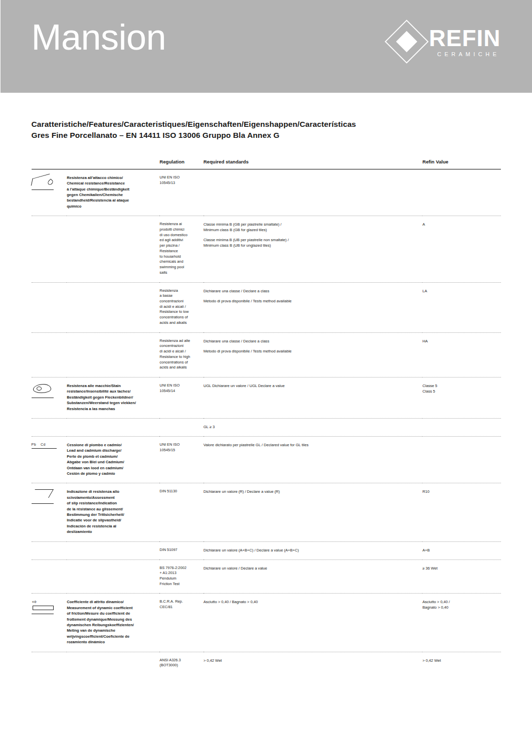Mansion
REFIN
CERAMICHE
Caratteristiche/Features/Caracteristiques/Eigenschaften/Eigenshappen/Características
Gres Fine Porcellanato – EN 14411 ISO 13006 Gruppo Bla Annex G
| | | Regulation | Required standards | Refin Value |
| --- | --- | --- | --- | --- |
| | Resistenza all’attacco chimico/ Chemical resistance/Resistance à l’attaque chimique/Beständigkeit gegen Chemikalien/Chemische bestandheid/Resistencia al ataque quimico | UNI EN ISO 10545/13 | | |
| | | Resistenza ai prodotti chimici di uso domestico ed agli additivi per piscina / Resistance to household chemicals and swimming pool salts | Classe minima B (GB per piastrelle smaltate) / Minimum class B (GB for glazed tiles) Classe minima B (UB per piastrelle non smaltate) / Minimum class B (UB for unglazed tiles) | A |
| | | Resistenza a basse concentrazioni di acidi e alcali / Resistance to low concentrations of acids and alkalis | Dichiarare una classe / Declare a class Metodo di prova disponibile / Tests method available | LA |
| | | Resistenza ad alte concentrazioni di acidi e alcali / Resistance to high concentrations of acids and alkalis | Dichiarare una classe / Declare a class Metodo di prova disponibile / Tests method available | HA |
| | Resistenza alle macchie/Stain resistance/Insensibilité aux taches/ Beständigkeit gegen Fleckenbildner/ Substanzen/Weerstand tegen vlekken/ Resistencia a las manchas | UNI EN ISO 10545/14 | UGL Dichiarare un valore / UGL Declare a value | Classe 5 Class 5 |
| | | | GL ≥ 3 | |
| Pb Cd | Cessione di piombo e cadmio/ Lead and cadmium discharge/ Perte de plomb et cadmium/ Abgabe von Blei und Cadmium/ Ontdaan van lood en cadmium/ Cesión de plomo y cadmio | UNI EN ISO 10545/15 | Valore dichiarato per piastrelle GL / Declared value for GL tiles | |
| | Indicazione di resistenza allo scivolamento/Assessment of slip resistance/Indication de la résistance au glissement/ Bestimmung der Trittsicherheit/ Indicatie voor de slipvastheid/ Indicación de resistencia al deslizamiento | DIN 51130 | Dichiarare un valore (R) / Declare a value (R) | R10 |
| | | DIN 51097 | Dichiarare un valore (A+B+C) / Declare a value (A+B+C) | A+B |
| | | BS 7976-2:2002 + A1:2013 Pendulum Friction Test | Dichiarare un valore / Declare a value | ≥ 36 Wet |
| ⇨ | Coefficiente di attrito dinamico/ Measurement of dynamic coefficient of friction/Mesure du coefficient de frottement dynamique/Messung des dynamischen Reibungskoeffizienten/ Meting van de dynamische wrijvingscoefficient/Coeficiente de rozamiento dinámico | B.C.R.A. Rep. CEC/81 | Asciutto > 0,40 / Bagnato > 0,40 | Asciutto > 0,40 / Bagnato > 0,40 |
| | | ANSI A326.3 (BOT3000) | > 0,42 Wet | > 0,42 Wet |